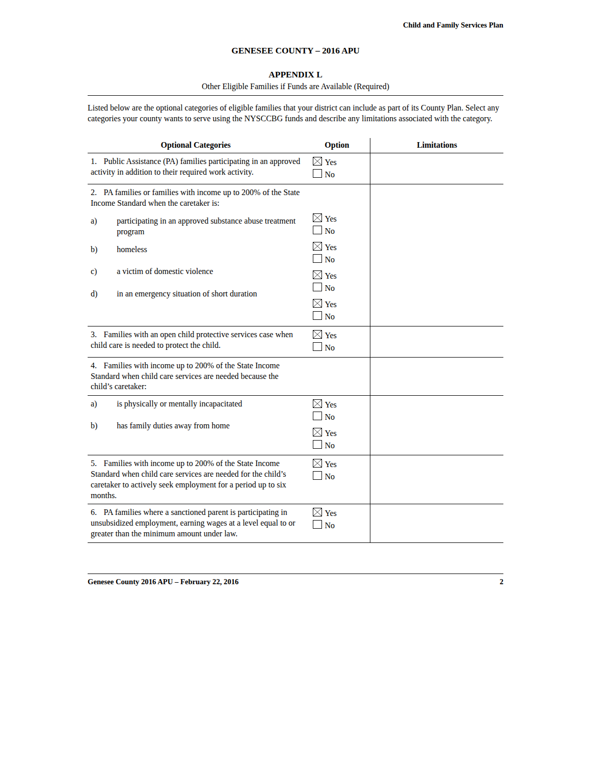Child and Family Services Plan
GENESEE COUNTY – 2016 APU
APPENDIX L
Other Eligible Families if Funds are Available (Required)
Listed below are the optional categories of eligible families that your district can include as part of its County Plan. Select any categories your county wants to serve using the NYSCCBG funds and describe any limitations associated with the category.
| Optional Categories | Option | Limitations |
| --- | --- | --- |
| 1. Public Assistance (PA) families participating in an approved activity in addition to their required work activity. | Yes No | |
| 2. PA families or families with income up to 200% of the State Income Standard when the caretaker is: a) participating in an approved substance abuse treatment program b) homeless c) a victim of domestic violence d) in an emergency situation of short duration | Yes No Yes No Yes No Yes No | |
| 3. Families with an open child protective services case when child care is needed to protect the child. | Yes No | |
| 4. Families with income up to 200% of the State Income Standard when child care services are needed because the child’s caretaker: | | |
| a) is physically or mentally incapacitated b) has family duties away from home | Yes No Yes No | |
| 5. Families with income up to 200% of the State Income Standard when child care services are needed for the child’s caretaker to actively seek employment for a period up to six months. | Yes No | |
| 6. PA families where a sanctioned parent is participating in unsubsidized employment, earning wages at a level equal to or greater than the minimum amount under law. | Yes No | |
Genesee County 2016 APU – February 22, 2016 2